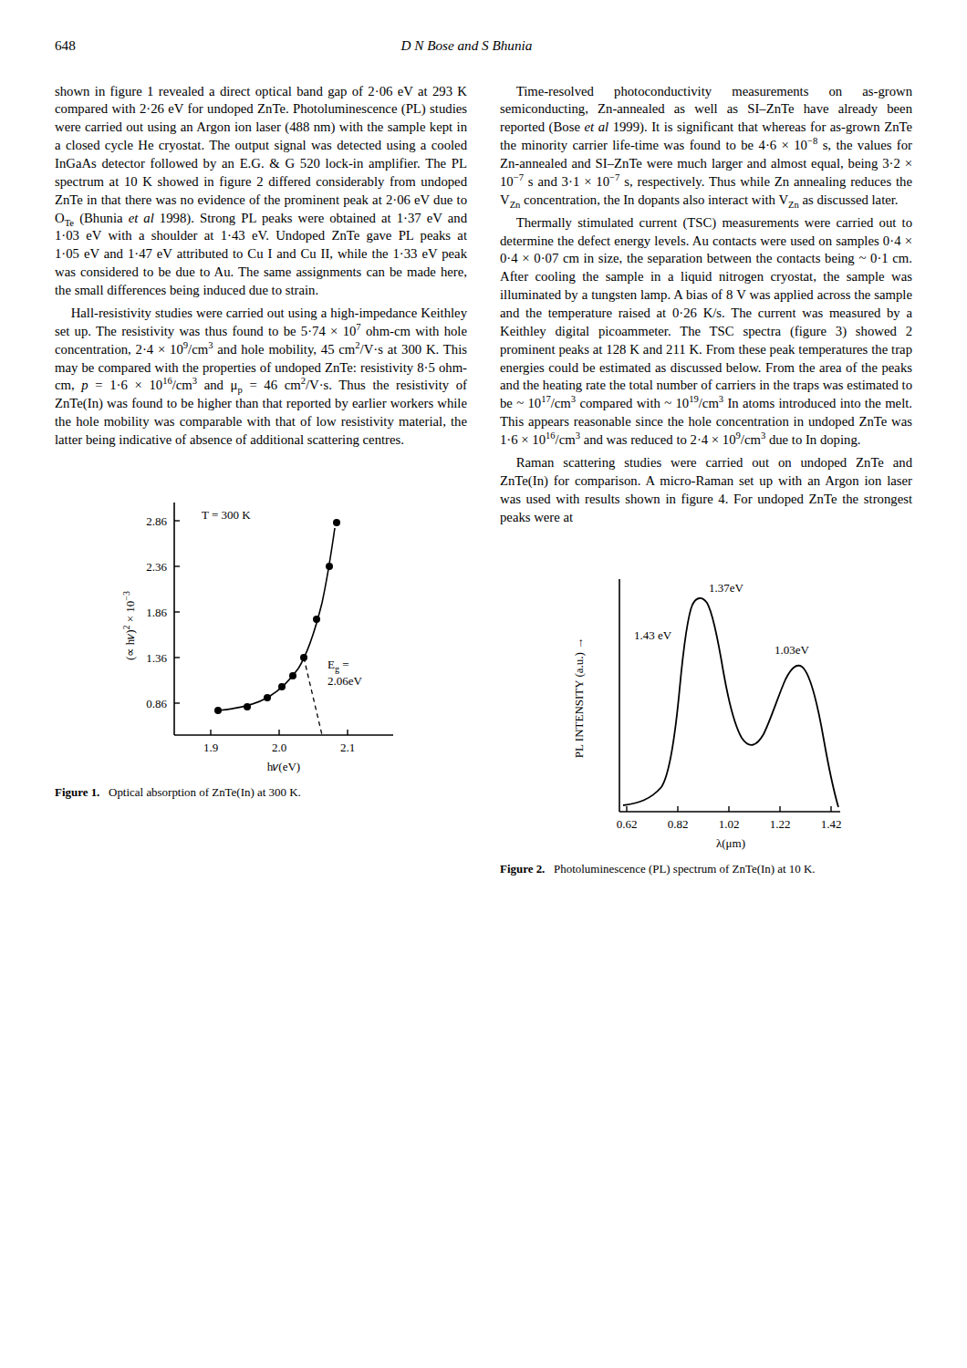648 D N Bose and S Bhunia
shown in figure 1 revealed a direct optical band gap of 2·06 eV at 293 K compared with 2·26 eV for undoped ZnTe. Photoluminescence (PL) studies were carried out using an Argon ion laser (488 nm) with the sample kept in a closed cycle He cryostat. The output signal was detected using a cooled InGaAs detector followed by an E.G. & G 520 lock-in amplifier. The PL spectrum at 10 K showed in figure 2 differed considerably from undoped ZnTe in that there was no evidence of the prominent peak at 2·06 eV due to OTe (Bhunia et al 1998). Strong PL peaks were obtained at 1·37 eV and 1·03 eV with a shoulder at 1·43 eV. Undoped ZnTe gave PL peaks at 1·05 eV and 1·47 eV attributed to Cu I and Cu II, while the 1·33 eV peak was considered to be due to Au. The same assignments can be made here, the small differences being induced due to strain.
Hall-resistivity studies were carried out using a high-impedance Keithley set up. The resistivity was thus found to be 5·74 × 107 ohm-cm with hole concentration, 2·4 × 109/cm3 and hole mobility, 45 cm2/V·s at 300 K. This may be compared with the properties of undoped ZnTe: resistivity 8·5 ohm-cm, p = 1·6 × 1016/cm3 and μp = 46 cm2/V·s. Thus the resistivity of ZnTe(In) was found to be higher than that reported by earlier workers while the hole mobility was comparable with that of low resistivity material, the latter being indicative of absence of additional scattering centres.
2.86 2.36 1.86 1.36 0.86 1.9 2.0 2.1 h𝜈(eV) (∝ h𝜈)2 × 10−3 T = 300 K Eg = 2.06eV
Figure 1. Optical absorption of ZnTe(In) at 300 K.
Time-resolved photoconductivity measurements on as-grown semiconducting, Zn-annealed as well as SI–ZnTe have already been reported (Bose et al 1999). It is significant that whereas for as-grown ZnTe the minority carrier life-time was found to be 4·6 × 10−8 s, the values for Zn-annealed and SI–ZnTe were much larger and almost equal, being 3·2 × 10−7 s and 3·1 × 10−7 s, respectively. Thus while Zn annealing reduces the VZn concentration, the In dopants also interact with VZn as discussed later.
Thermally stimulated current (TSC) measurements were carried out to determine the defect energy levels. Au contacts were used on samples 0·4 × 0·4 × 0·07 cm in size, the separation between the contacts being ~ 0·1 cm. After cooling the sample in a liquid nitrogen cryostat, the sample was illuminated by a tungsten lamp. A bias of 8 V was applied across the sample and the temperature raised at 0·26 K/s. The current was measured by a Keithley digital picoammeter. The TSC spectra (figure 3) showed 2 prominent peaks at 128 K and 211 K. From these peak temperatures the trap energies could be estimated as discussed below. From the area of the peaks and the heating rate the total number of carriers in the traps was estimated to be ~ 1017/cm3 compared with ~ 1019/cm3 In atoms introduced into the melt. This appears reasonable since the hole concentration in undoped ZnTe was 1·6 × 1016/cm3 and was reduced to 2·4 × 109/cm3 due to In doping.
Raman scattering studies were carried out on undoped ZnTe and ZnTe(In) for comparison. A micro-Raman set up with an Argon ion laser was used with results shown in figure 4. For undoped ZnTe the strongest peaks were at
0.62 0.82 1.02 1.22 1.42 λ(μm) PL INTENSITY (a.u.) → 1.37eV 1.43 eV 1.03eV
Figure 2. Photoluminescence (PL) spectrum of ZnTe(In) at 10 K.